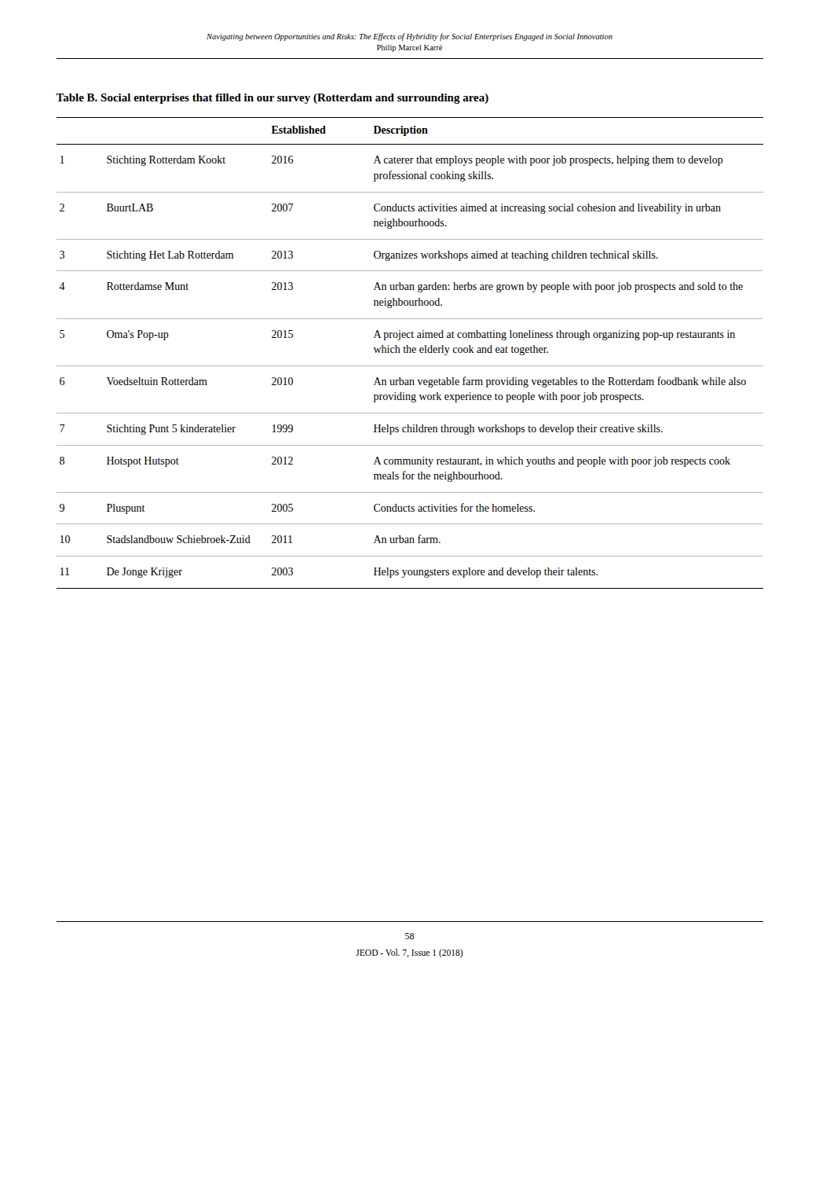Navigating between Opportunities and Risks: The Effects of Hybridity for Social Enterprises Engaged in Social Innovation
Philip Marcel Karré
Table B. Social enterprises that filled in our survey (Rotterdam and surrounding area)
| | | Established | Description |
| --- | --- | --- | --- |
| 1 | Stichting Rotterdam Kookt | 2016 | A caterer that employs people with poor job prospects, helping them to develop professional cooking skills. |
| 2 | BuurtLAB | 2007 | Conducts activities aimed at increasing social cohesion and liveability in urban neighbourhoods. |
| 3 | Stichting Het Lab Rotterdam | 2013 | Organizes workshops aimed at teaching children technical skills. |
| 4 | Rotterdamse Munt | 2013 | An urban garden: herbs are grown by people with poor job prospects and sold to the neighbourhood. |
| 5 | Oma's Pop-up | 2015 | A project aimed at combatting loneliness through organizing pop-up restaurants in which the elderly cook and eat together. |
| 6 | Voedseltuin Rotterdam | 2010 | An urban vegetable farm providing vegetables to the Rotterdam foodbank while also providing work experience to people with poor job prospects. |
| 7 | Stichting Punt 5 kinderatelier | 1999 | Helps children through workshops to develop their creative skills. |
| 8 | Hotspot Hutspot | 2012 | A community restaurant, in which youths and people with poor job respects cook meals for the neighbourhood. |
| 9 | Pluspunt | 2005 | Conducts activities for the homeless. |
| 10 | Stadslandbouw Schiebroek-Zuid | 2011 | An urban farm. |
| 11 | De Jonge Krijger | 2003 | Helps youngsters explore and develop their talents. |
58
JEOD - Vol. 7, Issue 1 (2018)